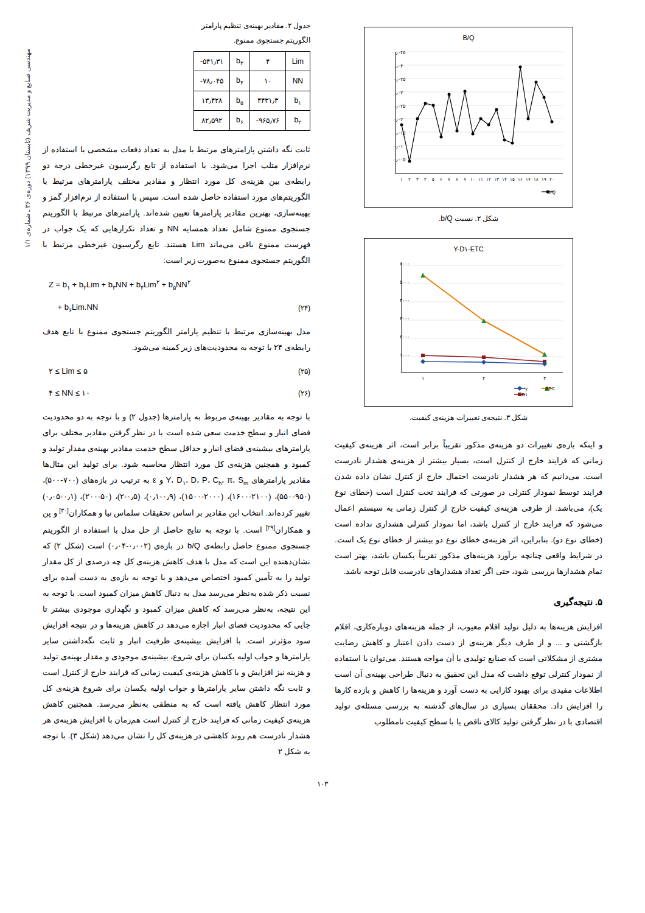مهندسی صنایع و مدیریت شریف (تابستان ۱۳۹۹) دوره‌ی ۳۶ ـ شماره‌ی ۱/۱
جدول ۲. مقادیر بهینه‌ی تنظیم پارامتر الگوریتم جستجوی ممنوع.
| -۵۴۱٫۳۱ | b ۳ | ۴ | Lim |
| -۷۸٫۰۴۵ | b ۴ | ۱۰ | NN |
| ۱۳٫۴۲۸ | b ۵ | ۴۴۳۱٫۳ | b ۱ |
| ۸۲٫۵۹۲ | b ۶ | -۹۶۵٫۷۶ | b ۲ |
ثابت نگه داشتن پارامترهای مرتبط با مدل به تعداد دفعات مشخصی با استفاده از نرم‌افزار متلب اجرا می‌شود. با استفاده از تابع رگرسیون غیرخطی درجه دو رابطه‌ی بین هزینه‌ی کل مورد انتظار و مقادیر مختلف پارامترهای مرتبط با الگوریتم‌های مورد استفاده حاصل شده است. سپس با استفاده از نرم‌افزار گمز و بهینه‌سازی، بهترین مقادیر پارامترها تعیین شده‌اند. پارامترهای مرتبط با الگوریتم جستجوی ممنوع شامل تعداد همسایه NN و تعداد تکرارهایی که یک جواب در فهرست ممنوع باقی می‌ماند Lim هستند. تابع رگرسیون غیرخطی مرتبط با الگوریتم جستجوی ممنوع به‌صورت زیر است:
Z = b۱ + b۲Lim + b۳NN + b۴Lim۲ + b۵NN۲
+ b۶Lim.NN (۲۴)
مدل بهینه‌سازی مرتبط با تنظیم پارامتر الگوریتم جستجوی ممنوع با تابع هدف رابطه‌ی ۲۴ با توجه به محدودیت‌های زیر کمینه می‌شود.
۲ ≤ Lim ≤ ۵ (۲۵)
۴ ≤ NN ≤ ۱۰ (۲۶)
با توجه به مقادیر بهینه‌ی مربوط به پارامترها (جدول ۲) و با توجه به دو محدودیت فضای انبار و سطح خدمت سعی شده است با در نظر گرفتن مقادیر مختلف برای پارامترهای بیشینه‌ی فضای انبار و حداقل سطح خدمت مقادیر بهینه‌ی مقدار تولید و کمبود و همچنین هزینه‌ی کل مورد انتظار محاسبه شود. برای تولید این مثال‌ها مقادیر پارامترهای Y، D۱، D، P، Ch، π، Sm و ε به ترتیب در بازه‌های (۷۰۰-۵۰۰)، (۹۵۰-۵۵۰)، (۲۱۰۰-۱۶۰۰)، (۲۰۰۰-۱۵۰۰)، (۰٫۹-۰٫۱)، (۰٫۵-۲)، (۵۰-۲۰۰)، (۰٫۱-۰٫۰۵) تغییر کرده‌اند. انتخاب این مقادیر بر اساس تحقیقات سلماس نیا و همکاران[۳۰] و پن و همکاران[۲۹] است. با توجه به نتایج حاصل از حل مدل با استفاده از الگوریتم جستجوی ممنوع حاصل رابطه‌ی b/Q در بازه‌ی (۰٫۰۰۲-۰٫۰۴) است (شکل ۲) که نشان‌دهنده این است که مدل با هدف کاهش هزینه‌ی کل چه درصدی از کل مقدار تولید را به تأمین کمبود اختصاص می‌دهد و با توجه به بازه‌ی به دست آمده برای نسبت ذکر شده به‌نظر می‌رسد مدل به دنبال کاهش میزان کمبود است. با توجه به این نتیجه، به‌نظر می‌رسد که کاهش میزان کمبود و نگهداری موجودی بیشتر تا جایی که محدودیت فضای انبار اجازه می‌دهد در کاهش هزینه‌ها و در نتیجه افزایش سود مؤثرتر است. با افزایش بیشینه‌ی ظرفیت انبار و ثابت نگه‌داشتن سایر پارامترها و جواب اولیه یکسان برای شروع، بیشینه‌ی موجودی و مقدار بهینه‌ی تولید و هزینه نیز افزایش و با کاهش هزینه‌ی کیفیت زمانی که فرایند خارج از کنترل است و ثابت نگه داشتن سایر پارامترها و جواب اولیه یکسان برای شروع هزینه‌ی کل مورد انتظار کاهش یافته است که به منطقی به‌نظر می‌رسد. همچنین کاهش هزینه‌ی کیفیت زمانی که فرایند خارج از کنترل است هم‌زمان با افزایش هزینه‌ی هر هشدار نادرست هم روند کاهشی در هزینه‌ی کل را نشان می‌دهد (شکل ۳). با توجه به شکل ۲
B/Q
۰٫۰۴۵ ۰٫۰۴ ۰٫۰۳۵ ۰٫۰۳ ۰٫۰۲۵ ۰٫۰۲ ۰٫۰۱۵ ۰٫۰۱ ۰٫۰۰۵ ۰ ۱۲۳ ۴۵۶ ۷۸۹ ۱۰۱۱۱۲ ۱۳۱۴۱۵ ۱۶۱۷۱۸ ۱۹۲۰ B/Q
شکل ۲. نسبت b/Q.
Y-D۱-ETC
۶۰۰۰ ۵۰۰۰ ۴۰۰۰ ۳۰۰۰ ۲۰۰۰ ۱۰۰۰ ۰ ۱ ۲ ۳ y D۱ ETC
شکل ۳. نتیجه‌ی تغییرات هزینه‌ی کیفیت.
و اینکه بازه‌ی تغییرات دو هزینه‌ی مذکور تقریباً برابر است، اثر هزینه‌ی کیفیت زمانی که فرایند خارج از کنترل است، بسیار بیشتر از هزینه‌ی هشدار نادرست است. می‌دانیم که هر هشدار نادرست احتمال خارج از کنترل نشان داده شدن فرایند توسط نمودار کنترلی در صورتی که فرایند تحت کنترل است (خطای نوع یک)، می‌باشد. از طرفی هزینه‌ی کیفیت خارج از کنترل زمانی به سیستم اعمال می‌شود که فرایند خارج از کنترل باشد، اما نمودار کنترلی هشداری نداده است (خطای نوع دو). بنابراین، اثر هزینه‌ی خطای نوع دو بیشتر از خطای نوع یک است. در شرایط واقعی چنانچه برآورد هزینه‌های مذکور تقریباً یکسان باشد، بهتر است تمام هشدارها بررسی شود، حتی اگر تعداد هشدارهای نادرست قابل توجه باشد.
۵. نتیجه‌گیری
افزایش هزینه‌ها به دلیل تولید اقلام معیوب، از جمله هزینه‌های دوباره‌کاری، اقلام بازگشتی و ... و از طرف دیگر هزینه‌ی از دست دادن اعتبار و کاهش رضایت مشتری از مشکلاتی است که صنایع تولیدی با آن مواجه هستند. می‌توان با استفاده از نمودار کنترلی توقع داشت که مدل این تحقیق به دنبال طراحی بهینه‌ی آن است اطلاعات مفیدی برای بهبود کارایی به دست آورد و هزینه‌ها را کاهش و بازده کارها را افزایش داد. محققان بسیاری در سال‌های گذشته به بررسی مسئله‌ی تولید اقتصادی با در نظر گرفتن تولید کالای ناقص یا با سطح کیفیت نامطلوب
۱۰۳